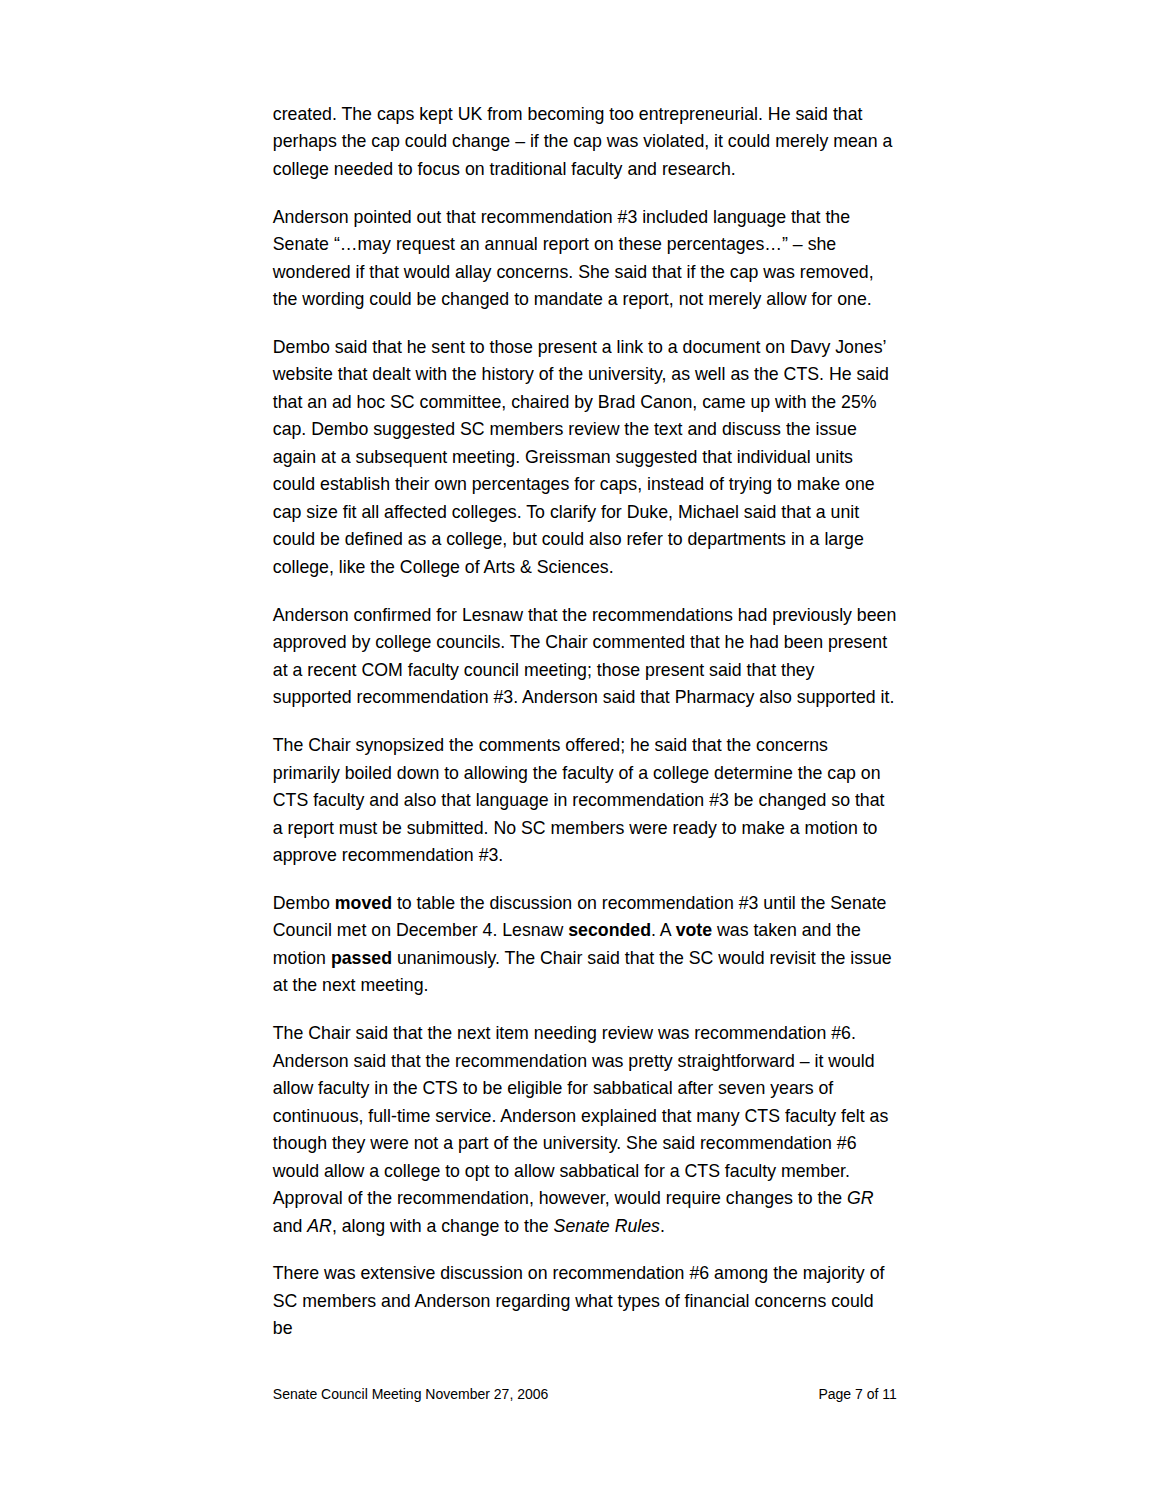created. The caps kept UK from becoming too entrepreneurial. He said that perhaps the cap could change – if the cap was violated, it could merely mean a college needed to focus on traditional faculty and research.
Anderson pointed out that recommendation #3 included language that the Senate “…may request an annual report on these percentages…” – she wondered if that would allay concerns. She said that if the cap was removed, the wording could be changed to mandate a report, not merely allow for one.
Dembo said that he sent to those present a link to a document on Davy Jones’ website that dealt with the history of the university, as well as the CTS. He said that an ad hoc SC committee, chaired by Brad Canon, came up with the 25% cap. Dembo suggested SC members review the text and discuss the issue again at a subsequent meeting. Greissman suggested that individual units could establish their own percentages for caps, instead of trying to make one cap size fit all affected colleges. To clarify for Duke, Michael said that a unit could be defined as a college, but could also refer to departments in a large college, like the College of Arts & Sciences.
Anderson confirmed for Lesnaw that the recommendations had previously been approved by college councils. The Chair commented that he had been present at a recent COM faculty council meeting; those present said that they supported recommendation #3. Anderson said that Pharmacy also supported it.
The Chair synopsized the comments offered; he said that the concerns primarily boiled down to allowing the faculty of a college determine the cap on CTS faculty and also that language in recommendation #3 be changed so that a report must be submitted. No SC members were ready to make a motion to approve recommendation #3.
Dembo moved to table the discussion on recommendation #3 until the Senate Council met on December 4. Lesnaw seconded. A vote was taken and the motion passed unanimously. The Chair said that the SC would revisit the issue at the next meeting.
The Chair said that the next item needing review was recommendation #6. Anderson said that the recommendation was pretty straightforward – it would allow faculty in the CTS to be eligible for sabbatical after seven years of continuous, full-time service. Anderson explained that many CTS faculty felt as though they were not a part of the university. She said recommendation #6 would allow a college to opt to allow sabbatical for a CTS faculty member. Approval of the recommendation, however, would require changes to the GR and AR, along with a change to the Senate Rules.
There was extensive discussion on recommendation #6 among the majority of SC members and Anderson regarding what types of financial concerns could be
Senate Council Meeting November 27, 2006 Page 7 of 11